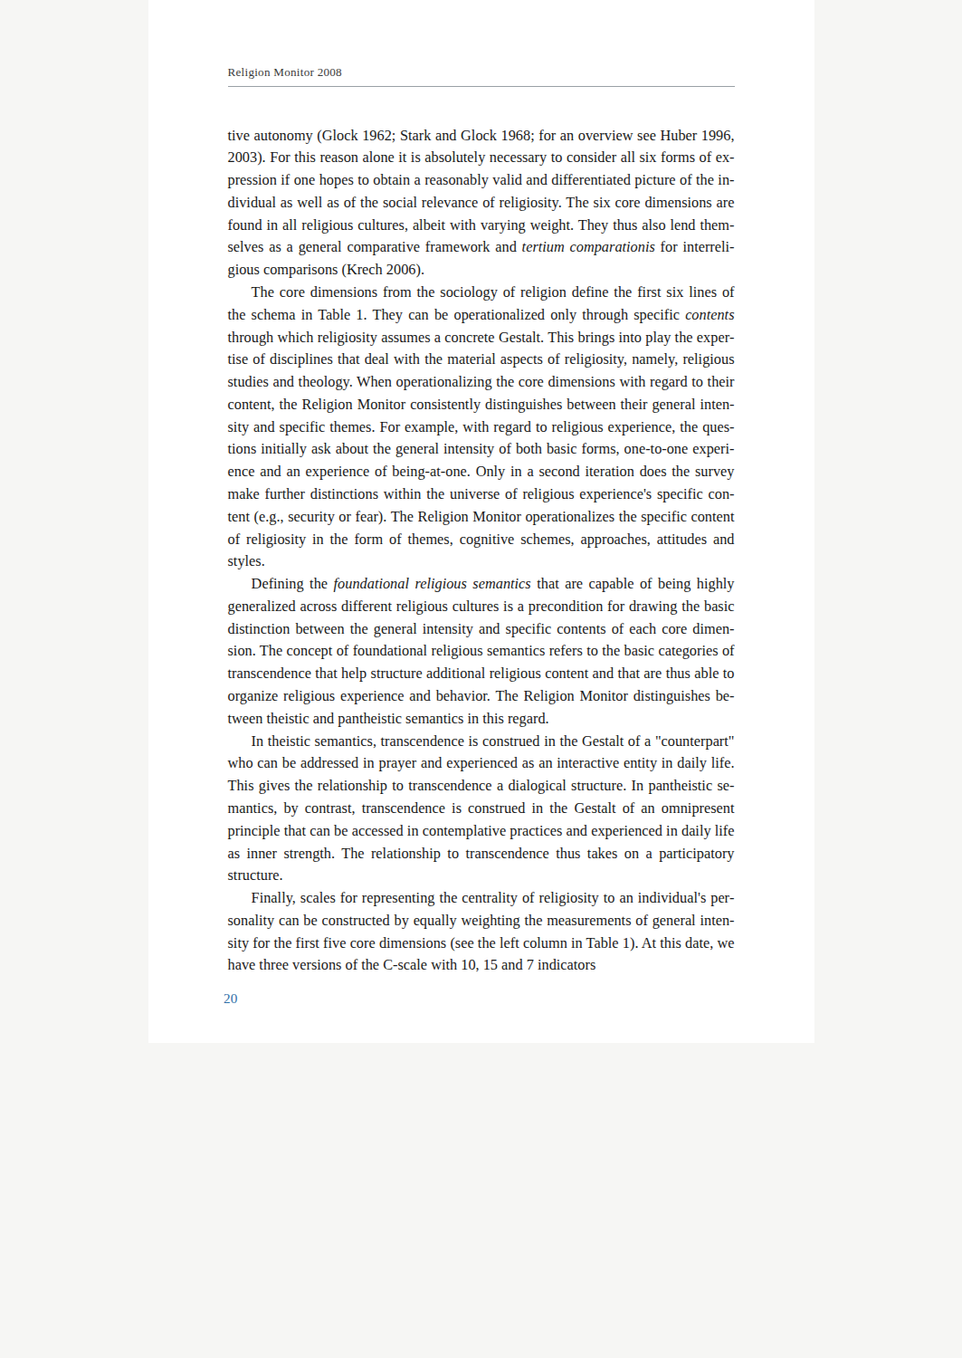Religion Monitor 2008
tive autonomy (Glock 1962; Stark and Glock 1968; for an overview see Huber 1996, 2003). For this reason alone it is absolutely necessary to consider all six forms of expression if one hopes to obtain a reasonably valid and differentiated picture of the individual as well as of the social relevance of religiosity. The six core dimensions are found in all religious cultures, albeit with varying weight. They thus also lend themselves as a general comparative framework and tertium comparationis for interreligious comparisons (Krech 2006).
The core dimensions from the sociology of religion define the first six lines of the schema in Table 1. They can be operationalized only through specific contents through which religiosity assumes a concrete Gestalt. This brings into play the expertise of disciplines that deal with the material aspects of religiosity, namely, religious studies and theology. When operationalizing the core dimensions with regard to their content, the Religion Monitor consistently distinguishes between their general intensity and specific themes. For example, with regard to religious experience, the questions initially ask about the general intensity of both basic forms, one-to-one experience and an experience of being-at-one. Only in a second iteration does the survey make further distinctions within the universe of religious experience's specific content (e.g., security or fear). The Religion Monitor operationalizes the specific content of religiosity in the form of themes, cognitive schemes, approaches, attitudes and styles.
Defining the foundational religious semantics that are capable of being highly generalized across different religious cultures is a precondition for drawing the basic distinction between the general intensity and specific contents of each core dimension. The concept of foundational religious semantics refers to the basic categories of transcendence that help structure additional religious content and that are thus able to organize religious experience and behavior. The Religion Monitor distinguishes between theistic and pantheistic semantics in this regard.
In theistic semantics, transcendence is construed in the Gestalt of a "counterpart" who can be addressed in prayer and experienced as an interactive entity in daily life. This gives the relationship to transcendence a dialogical structure. In pantheistic semantics, by contrast, transcendence is construed in the Gestalt of an omnipresent principle that can be accessed in contemplative practices and experienced in daily life as inner strength. The relationship to transcendence thus takes on a participatory structure.
Finally, scales for representing the centrality of religiosity to an individual's personality can be constructed by equally weighting the measurements of general intensity for the first five core dimensions (see the left column in Table 1). At this date, we have three versions of the C-scale with 10, 15 and 7 indicators
20